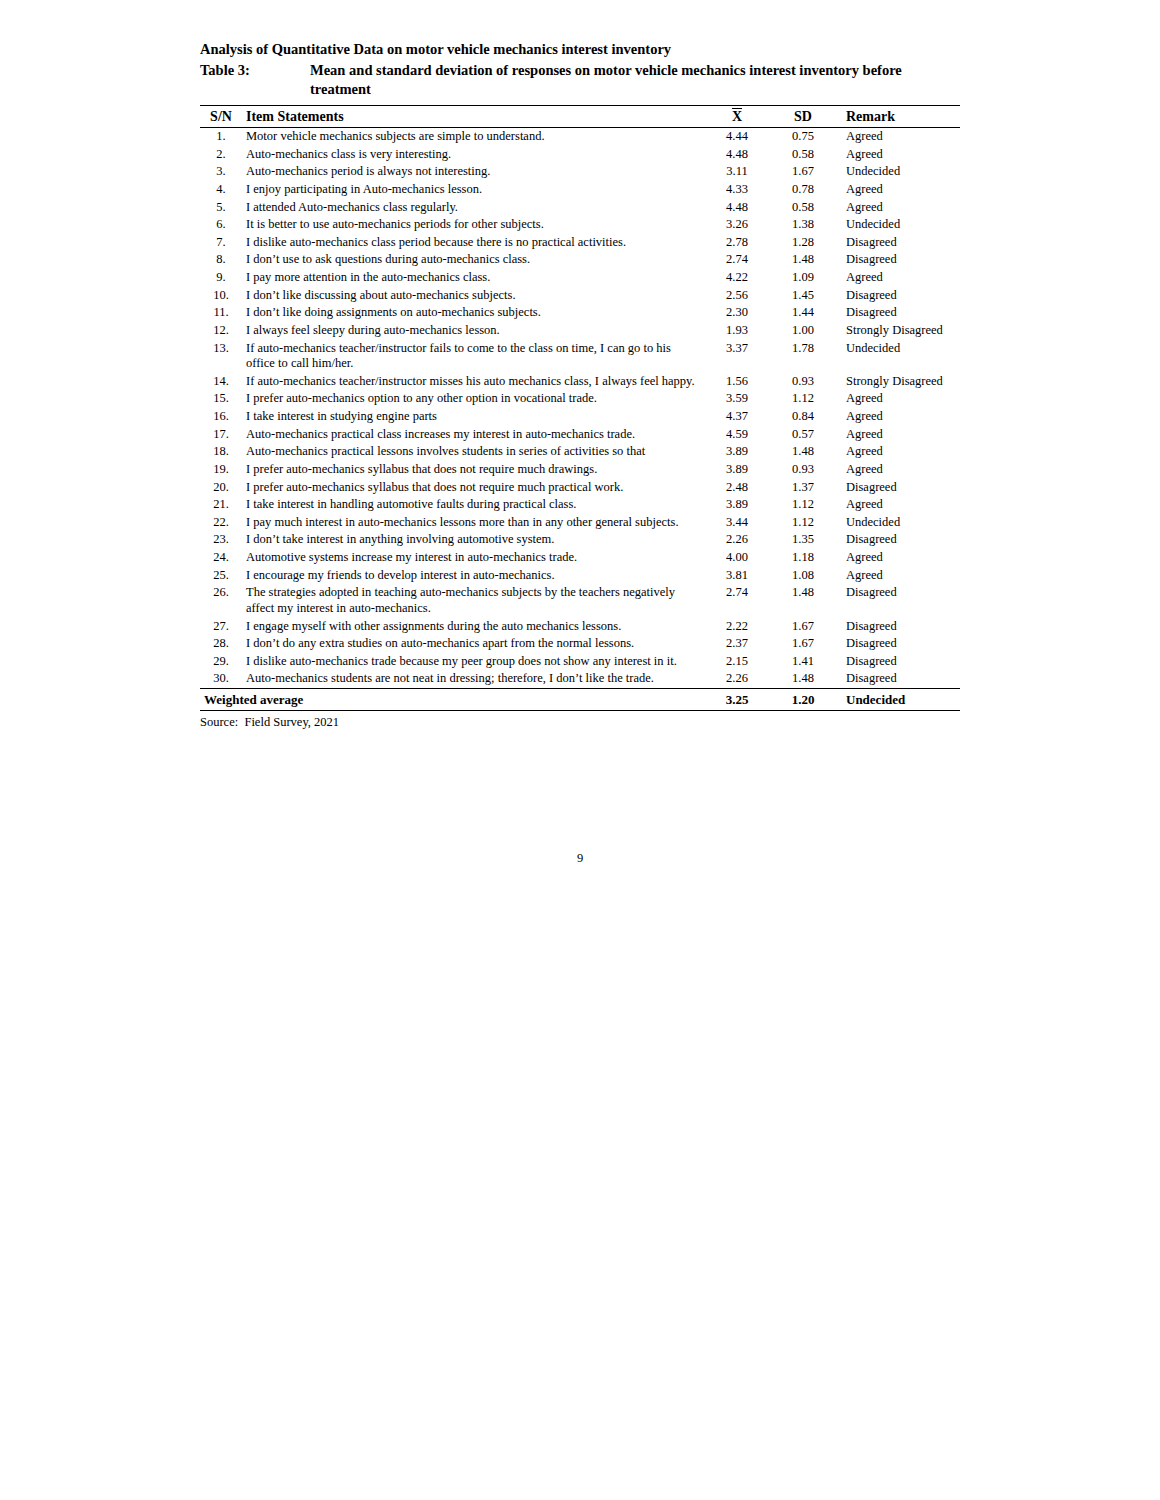Analysis of Quantitative Data on motor vehicle mechanics interest inventory
Table 3:
Mean and standard deviation of responses on motor vehicle mechanics interest inventory before treatment
| S/N | Item Statements | X | SD | Remark |
| --- | --- | --- | --- | --- |
| 1. | Motor vehicle mechanics subjects are simple to understand. | 4.44 | 0.75 | Agreed |
| 2. | Auto-mechanics class is very interesting. | 4.48 | 0.58 | Agreed |
| 3. | Auto-mechanics period is always not interesting. | 3.11 | 1.67 | Undecided |
| 4. | I enjoy participating in Auto-mechanics lesson. | 4.33 | 0.78 | Agreed |
| 5. | I attended Auto-mechanics class regularly. | 4.48 | 0.58 | Agreed |
| 6. | It is better to use auto-mechanics periods for other subjects. | 3.26 | 1.38 | Undecided |
| 7. | I dislike auto-mechanics class period because there is no practical activities. | 2.78 | 1.28 | Disagreed |
| 8. | I don’t use to ask questions during auto-mechanics class. | 2.74 | 1.48 | Disagreed |
| 9. | I pay more attention in the auto-mechanics class. | 4.22 | 1.09 | Agreed |
| 10. | I don’t like discussing about auto-mechanics subjects. | 2.56 | 1.45 | Disagreed |
| 11. | I don’t like doing assignments on auto-mechanics subjects. | 2.30 | 1.44 | Disagreed |
| 12. | I always feel sleepy during auto-mechanics lesson. | 1.93 | 1.00 | Strongly Disagreed |
| 13. | If auto-mechanics teacher/instructor fails to come to the class on time, I can go to his office to call him/her. | 3.37 | 1.78 | Undecided |
| 14. | If auto-mechanics teacher/instructor misses his auto mechanics class, I always feel happy. | 1.56 | 0.93 | Strongly Disagreed |
| 15. | I prefer auto-mechanics option to any other option in vocational trade. | 3.59 | 1.12 | Agreed |
| 16. | I take interest in studying engine parts | 4.37 | 0.84 | Agreed |
| 17. | Auto-mechanics practical class increases my interest in auto-mechanics trade. | 4.59 | 0.57 | Agreed |
| 18. | Auto-mechanics practical lessons involves students in series of activities so that | 3.89 | 1.48 | Agreed |
| 19. | I prefer auto-mechanics syllabus that does not require much drawings. | 3.89 | 0.93 | Agreed |
| 20. | I prefer auto-mechanics syllabus that does not require much practical work. | 2.48 | 1.37 | Disagreed |
| 21. | I take interest in handling automotive faults during practical class. | 3.89 | 1.12 | Agreed |
| 22. | I pay much interest in auto-mechanics lessons more than in any other general subjects. | 3.44 | 1.12 | Undecided |
| 23. | I don’t take interest in anything involving automotive system. | 2.26 | 1.35 | Disagreed |
| 24. | Automotive systems increase my interest in auto-mechanics trade. | 4.00 | 1.18 | Agreed |
| 25. | I encourage my friends to develop interest in auto-mechanics. | 3.81 | 1.08 | Agreed |
| 26. | The strategies adopted in teaching auto-mechanics subjects by the teachers negatively affect my interest in auto-mechanics. | 2.74 | 1.48 | Disagreed |
| 27. | I engage myself with other assignments during the auto mechanics lessons. | 2.22 | 1.67 | Disagreed |
| 28. | I don’t do any extra studies on auto-mechanics apart from the normal lessons. | 2.37 | 1.67 | Disagreed |
| 29. | I dislike auto-mechanics trade because my peer group does not show any interest in it. | 2.15 | 1.41 | Disagreed |
| 30. | Auto-mechanics students are not neat in dressing; therefore, I don’t like the trade. | 2.26 | 1.48 | Disagreed |
| Weighted average | 3.25 | 1.20 | Undecided |
Source: Field Survey, 2021
9